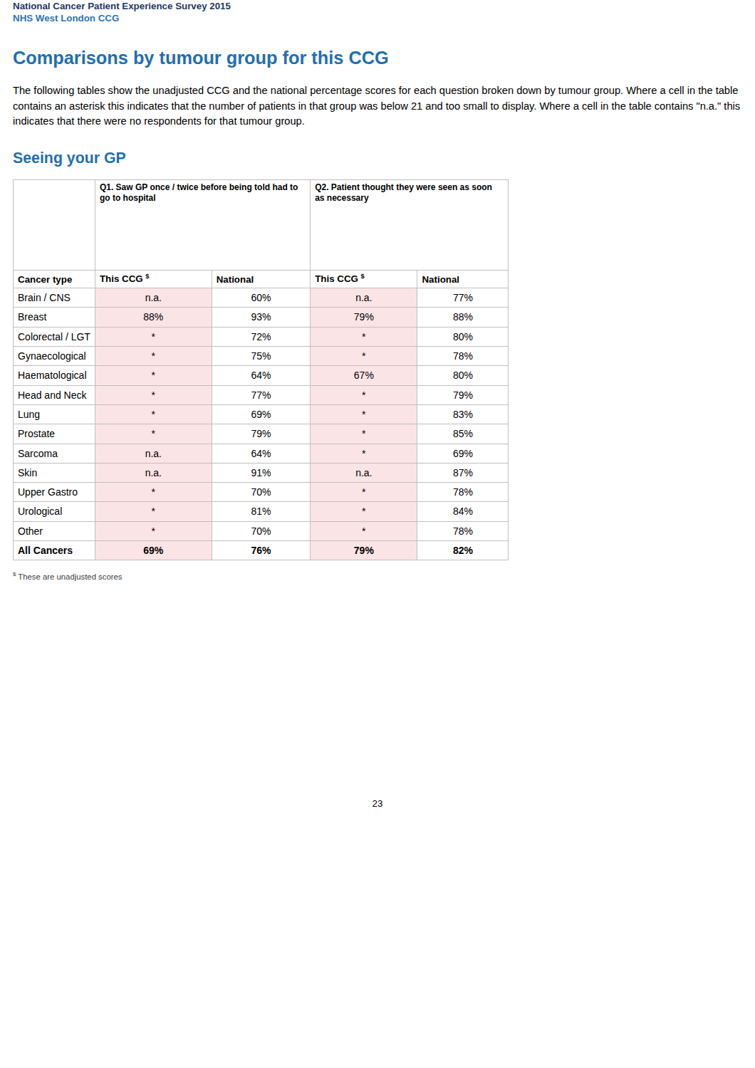National Cancer Patient Experience Survey 2015
NHS West London CCG
Comparisons by tumour group for this CCG
The following tables show the unadjusted CCG and the national percentage scores for each question broken down by tumour group. Where a cell in the table contains an asterisk this indicates that the number of patients in that group was below 21 and too small to display. Where a cell in the table contains "n.a." this indicates that there were no respondents for that tumour group.
Seeing your GP
Seeing your GP by tumour group
| | Q1. Saw GP once / twice before being told had to go to hospital | Q2. Patient thought they were seen as soon as necessary |
| --- | --- | --- |
| Cancer type | This CCG $ | National | This CCG $ | National |
| Brain / CNS | n.a. | 60% | n.a. | 77% |
| Breast | 88% | 93% | 79% | 88% |
| Colorectal / LGT | * | 72% | * | 80% |
| Gynaecological | * | 75% | * | 78% |
| Haematological | * | 64% | 67% | 80% |
| Head and Neck | * | 77% | * | 79% |
| Lung | * | 69% | * | 83% |
| Prostate | * | 79% | * | 85% |
| Sarcoma | n.a. | 64% | * | 69% |
| Skin | n.a. | 91% | n.a. | 87% |
| Upper Gastro | * | 70% | * | 78% |
| Urological | * | 81% | * | 84% |
| Other | * | 70% | * | 78% |
| All Cancers | 69% | 76% | 79% | 82% |
$ These are unadjusted scores
23